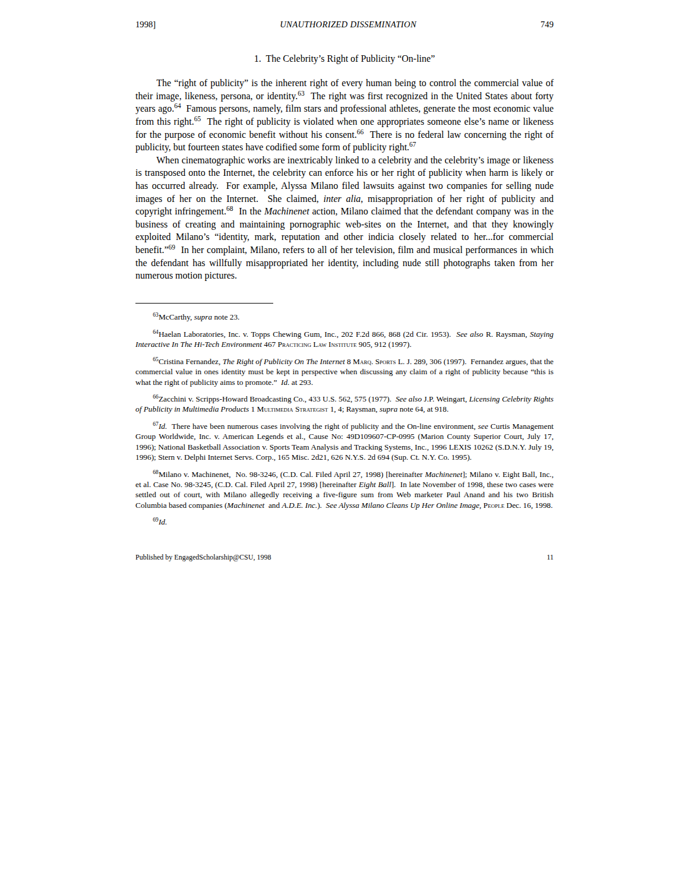1998] Unauthorized Dissemination 749
1. The Celebrity’s Right of Publicity “On-line”
The “right of publicity” is the inherent right of every human being to control the commercial value of their image, likeness, persona, or identity.63 The right was first recognized in the United States about forty years ago.64 Famous persons, namely, film stars and professional athletes, generate the most economic value from this right.65 The right of publicity is violated when one appropriates someone else’s name or likeness for the purpose of economic benefit without his consent.66 There is no federal law concerning the right of publicity, but fourteen states have codified some form of publicity right.67
When cinematographic works are inextricably linked to a celebrity and the celebrity’s image or likeness is transposed onto the Internet, the celebrity can enforce his or her right of publicity when harm is likely or has occurred already. For example, Alyssa Milano filed lawsuits against two companies for selling nude images of her on the Internet. She claimed, inter alia, misappropriation of her right of publicity and copyright infringement.68 In the Machinenet action, Milano claimed that the defendant company was in the business of creating and maintaining pornographic web-sites on the Internet, and that they knowingly exploited Milano’s “identity, mark, reputation and other indicia closely related to her...for commercial benefit.”69 In her complaint, Milano, refers to all of her television, film and musical performances in which the defendant has willfully misappropriated her identity, including nude still photographs taken from her numerous motion pictures.
63McCarthy, supra note 23.
64Haelan Laboratories, Inc. v. Topps Chewing Gum, Inc., 202 F.2d 866, 868 (2d Cir. 1953). See also R. Raysman, Staying Interactive In The Hi-Tech Environment 467 Practicing Law Institute 905, 912 (1997).
65Cristina Fernandez, The Right of Publicity On The Internet 8 Marq. Sports L. J. 289, 306 (1997). Fernandez argues, that the commercial value in ones identity must be kept in perspective when discussing any claim of a right of publicity because “this is what the right of publicity aims to promote.” Id. at 293.
66Zacchini v. Scripps-Howard Broadcasting Co., 433 U.S. 562, 575 (1977). See also J.P. Weingart, Licensing Celebrity Rights of Publicity in Multimedia Products 1 Multimedia Strategist 1, 4; Raysman, supra note 64, at 918.
67Id. There have been numerous cases involving the right of publicity and the On-line environment, see Curtis Management Group Worldwide, Inc. v. American Legends et al., Cause No: 49D109607-CP-0995 (Marion County Superior Court, July 17, 1996); National Basketball Association v. Sports Team Analysis and Tracking Systems, Inc., 1996 LEXIS 10262 (S.D.N.Y. July 19, 1996); Stern v. Delphi Internet Servs. Corp., 165 Misc. 2d21, 626 N.Y.S. 2d 694 (Sup. Ct. N.Y. Co. 1995).
68Milano v. Machinenet, No. 98-3246, (C.D. Cal. Filed April 27, 1998) [hereinafter Machinenet]; Milano v. Eight Ball, Inc., et al. Case No. 98-3245, (C.D. Cal. Filed April 27, 1998) [hereinafter Eight Ball]. In late November of 1998, these two cases were settled out of court, with Milano allegedly receiving a five-figure sum from Web marketer Paul Anand and his two British Columbia based companies (Machinenet and A.D.E. Inc.). See Alyssa Milano Cleans Up Her Online Image, People Dec. 16, 1998.
69Id.
Published by EngagedScholarship@CSU, 1998 11